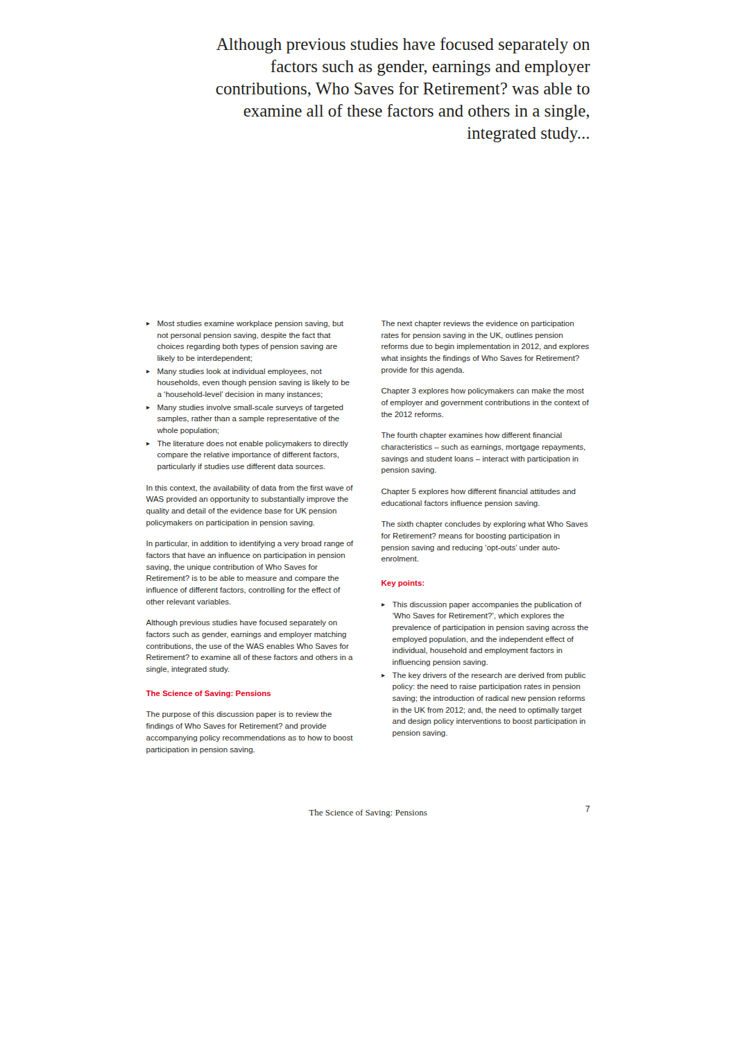Although previous studies have focused separately on factors such as gender, earnings and employer contributions, Who Saves for Retirement? was able to examine all of these factors and others in a single, integrated study...
Most studies examine workplace pension saving, but not personal pension saving, despite the fact that choices regarding both types of pension saving are likely to be interdependent;
Many studies look at individual employees, not households, even though pension saving is likely to be a ‘household-level’ decision in many instances;
Many studies involve small-scale surveys of targeted samples, rather than a sample representative of the whole population;
The literature does not enable policymakers to directly compare the relative importance of different factors, particularly if studies use different data sources.
In this context, the availability of data from the first wave of WAS provided an opportunity to substantially improve the quality and detail of the evidence base for UK pension policymakers on participation in pension saving.
In particular, in addition to identifying a very broad range of factors that have an influence on participation in pension saving, the unique contribution of Who Saves for Retirement? is to be able to measure and compare the influence of different factors, controlling for the effect of other relevant variables.
Although previous studies have focused separately on factors such as gender, earnings and employer matching contributions, the use of the WAS enables Who Saves for Retirement? to examine all of these factors and others in a single, integrated study.
The Science of Saving: Pensions
The purpose of this discussion paper is to review the findings of Who Saves for Retirement? and provide accompanying policy recommendations as to how to boost participation in pension saving.
The next chapter reviews the evidence on participation rates for pension saving in the UK, outlines pension reforms due to begin implementation in 2012, and explores what insights the findings of Who Saves for Retirement? provide for this agenda.
Chapter 3 explores how policymakers can make the most of employer and government contributions in the context of the 2012 reforms.
The fourth chapter examines how different financial characteristics – such as earnings, mortgage repayments, savings and student loans – interact with participation in pension saving.
Chapter 5 explores how different financial attitudes and educational factors influence pension saving.
The sixth chapter concludes by exploring what Who Saves for Retirement? means for boosting participation in pension saving and reducing ‘opt-outs’ under auto-enrolment.
Key points:
This discussion paper accompanies the publication of ‘Who Saves for Retirement?’, which explores the prevalence of participation in pension saving across the employed population, and the independent effect of individual, household and employment factors in influencing pension saving.
The key drivers of the research are derived from public policy: the need to raise participation rates in pension saving; the introduction of radical new pension reforms in the UK from 2012; and, the need to optimally target and design policy interventions to boost participation in pension saving.
The Science of Saving: Pensions 7